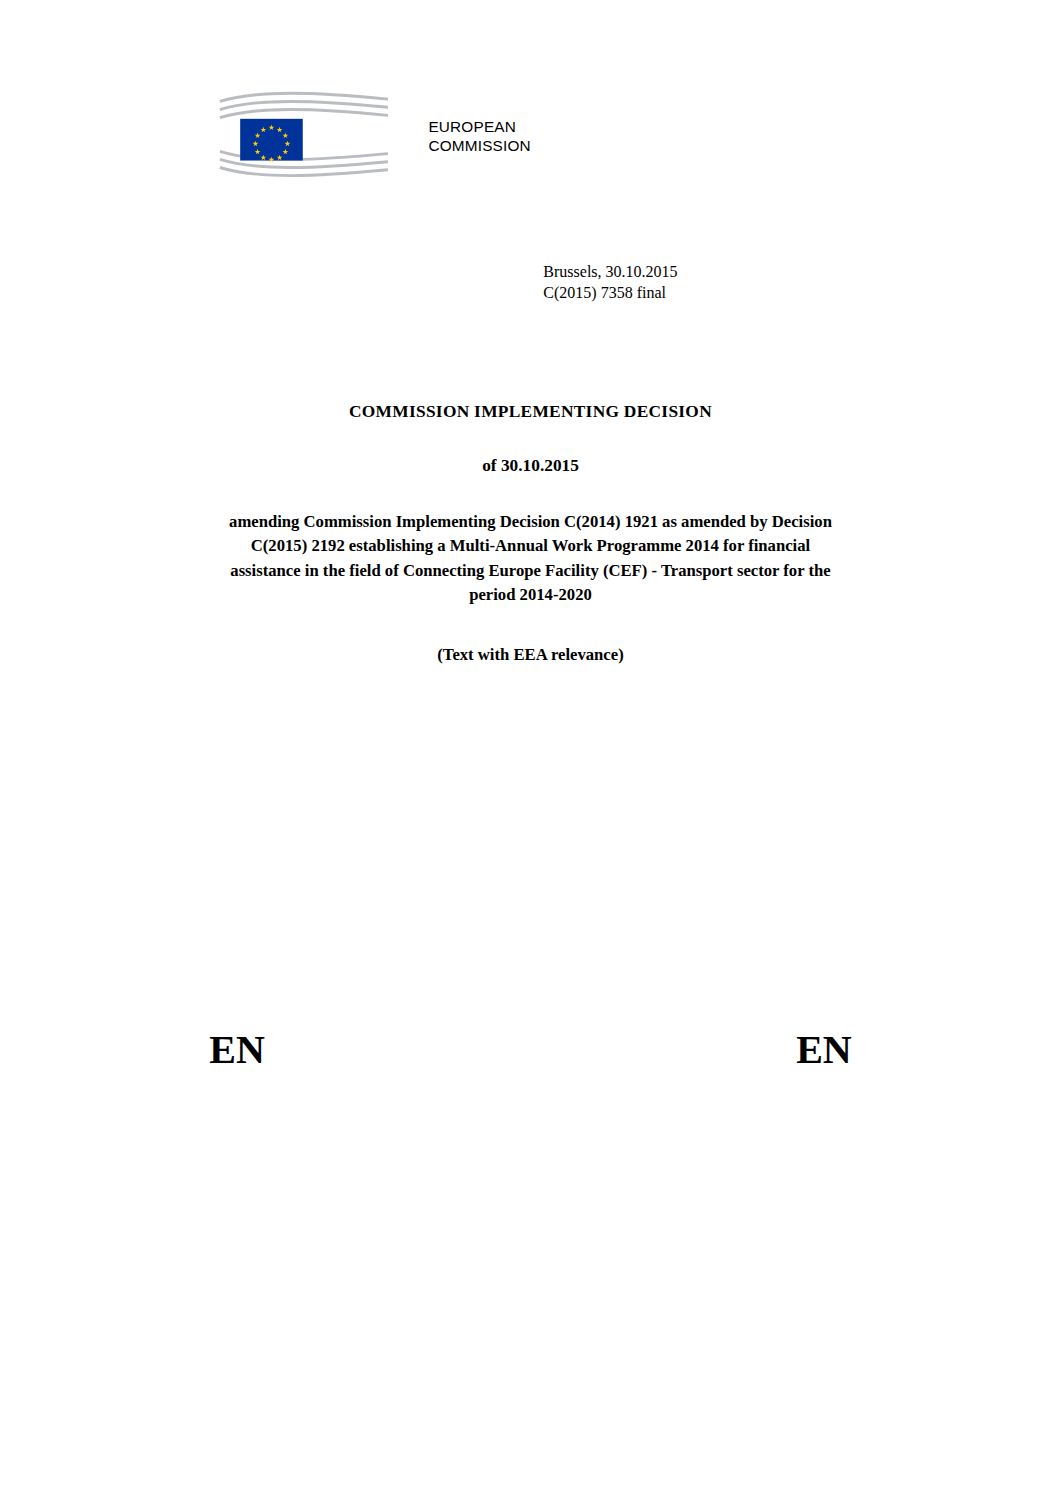EUROPEAN
COMMISSION
Brussels, 30.10.2015
C(2015) 7358 final
COMMISSION IMPLEMENTING DECISION
of 30.10.2015
amending Commission Implementing Decision C(2014) 1921 as amended by Decision C(2015) 2192 establishing a Multi-Annual Work Programme 2014 for financial assistance in the field of Connecting Europe Facility (CEF) - Transport sector for the period 2014-2020
(Text with EEA relevance)
EN
EN